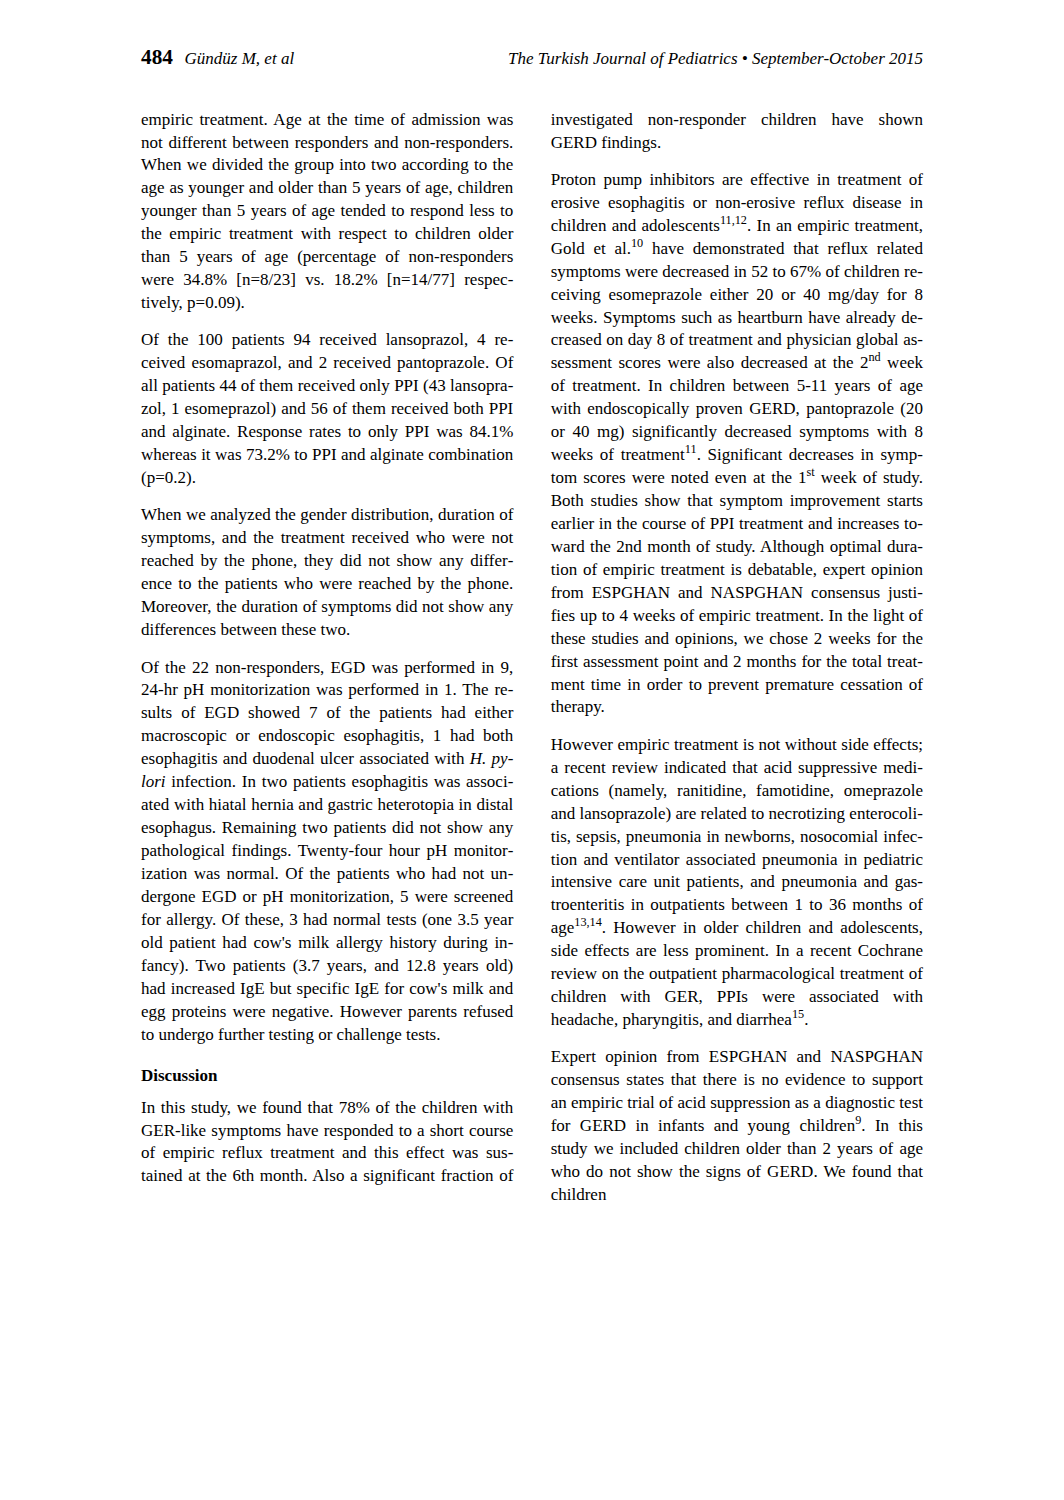484 Gündüz M, et al
The Turkish Journal of Pediatrics • September-October 2015
empiric treatment. Age at the time of admission was not different between responders and non-responders. When we divided the group into two according to the age as younger and older than 5 years of age, children younger than 5 years of age tended to respond less to the empiric treatment with respect to children older than 5 years of age (percentage of non-responders were 34.8% [n=8/23] vs. 18.2% [n=14/77] respectively, p=0.09).
Of the 100 patients 94 received lansoprazol, 4 received esomaprazol, and 2 received pantoprazole. Of all patients 44 of them received only PPI (43 lansoprazol, 1 esomeprazol) and 56 of them received both PPI and alginate. Response rates to only PPI was 84.1% whereas it was 73.2% to PPI and alginate combination (p=0.2).
When we analyzed the gender distribution, duration of symptoms, and the treatment received who were not reached by the phone, they did not show any difference to the patients who were reached by the phone. Moreover, the duration of symptoms did not show any differences between these two.
Of the 22 non-responders, EGD was performed in 9, 24-hr pH monitorization was performed in 1. The results of EGD showed 7 of the patients had either macroscopic or endoscopic esophagitis, 1 had both esophagitis and duodenal ulcer associated with H. pylori infection. In two patients esophagitis was associated with hiatal hernia and gastric heterotopia in distal esophagus. Remaining two patients did not show any pathological findings. Twenty-four hour pH monitorization was normal. Of the patients who had not undergone EGD or pH monitorization, 5 were screened for allergy. Of these, 3 had normal tests (one 3.5 year old patient had cow's milk allergy history during infancy). Two patients (3.7 years, and 12.8 years old) had increased IgE but specific IgE for cow's milk and egg proteins were negative. However parents refused to undergo further testing or challenge tests.
Discussion
In this study, we found that 78% of the children with GER-like symptoms have responded to a short course of empiric reflux treatment and this effect was sustained at the 6th month. Also a significant fraction of investigated non-responder children have shown GERD findings.
Proton pump inhibitors are effective in treatment of erosive esophagitis or non-erosive reflux disease in children and adolescents11,12. In an empiric treatment, Gold et al.10 have demonstrated that reflux related symptoms were decreased in 52 to 67% of children receiving esomeprazole either 20 or 40 mg/day for 8 weeks. Symptoms such as heartburn have already decreased on day 8 of treatment and physician global assessment scores were also decreased at the 2nd week of treatment. In children between 5-11 years of age with endoscopically proven GERD, pantoprazole (20 or 40 mg) significantly decreased symptoms with 8 weeks of treatment11. Significant decreases in symptom scores were noted even at the 1st week of study. Both studies show that symptom improvement starts earlier in the course of PPI treatment and increases toward the 2nd month of study. Although optimal duration of empiric treatment is debatable, expert opinion from ESPGHAN and NASPGHAN consensus justifies up to 4 weeks of empiric treatment. In the light of these studies and opinions, we chose 2 weeks for the first assessment point and 2 months for the total treatment time in order to prevent premature cessation of therapy.
However empiric treatment is not without side effects; a recent review indicated that acid suppressive medications (namely, ranitidine, famotidine, omeprazole and lansoprazole) are related to necrotizing enterocolitis, sepsis, pneumonia in newborns, nosocomial infection and ventilator associated pneumonia in pediatric intensive care unit patients, and pneumonia and gastroenteritis in outpatients between 1 to 36 months of age13,14. However in older children and adolescents, side effects are less prominent. In a recent Cochrane review on the outpatient pharmacological treatment of children with GER, PPIs were associated with headache, pharyngitis, and diarrhea15.
Expert opinion from ESPGHAN and NASPGHAN consensus states that there is no evidence to support an empiric trial of acid suppression as a diagnostic test for GERD in infants and young children9. In this study we included children older than 2 years of age who do not show the signs of GERD. We found that children